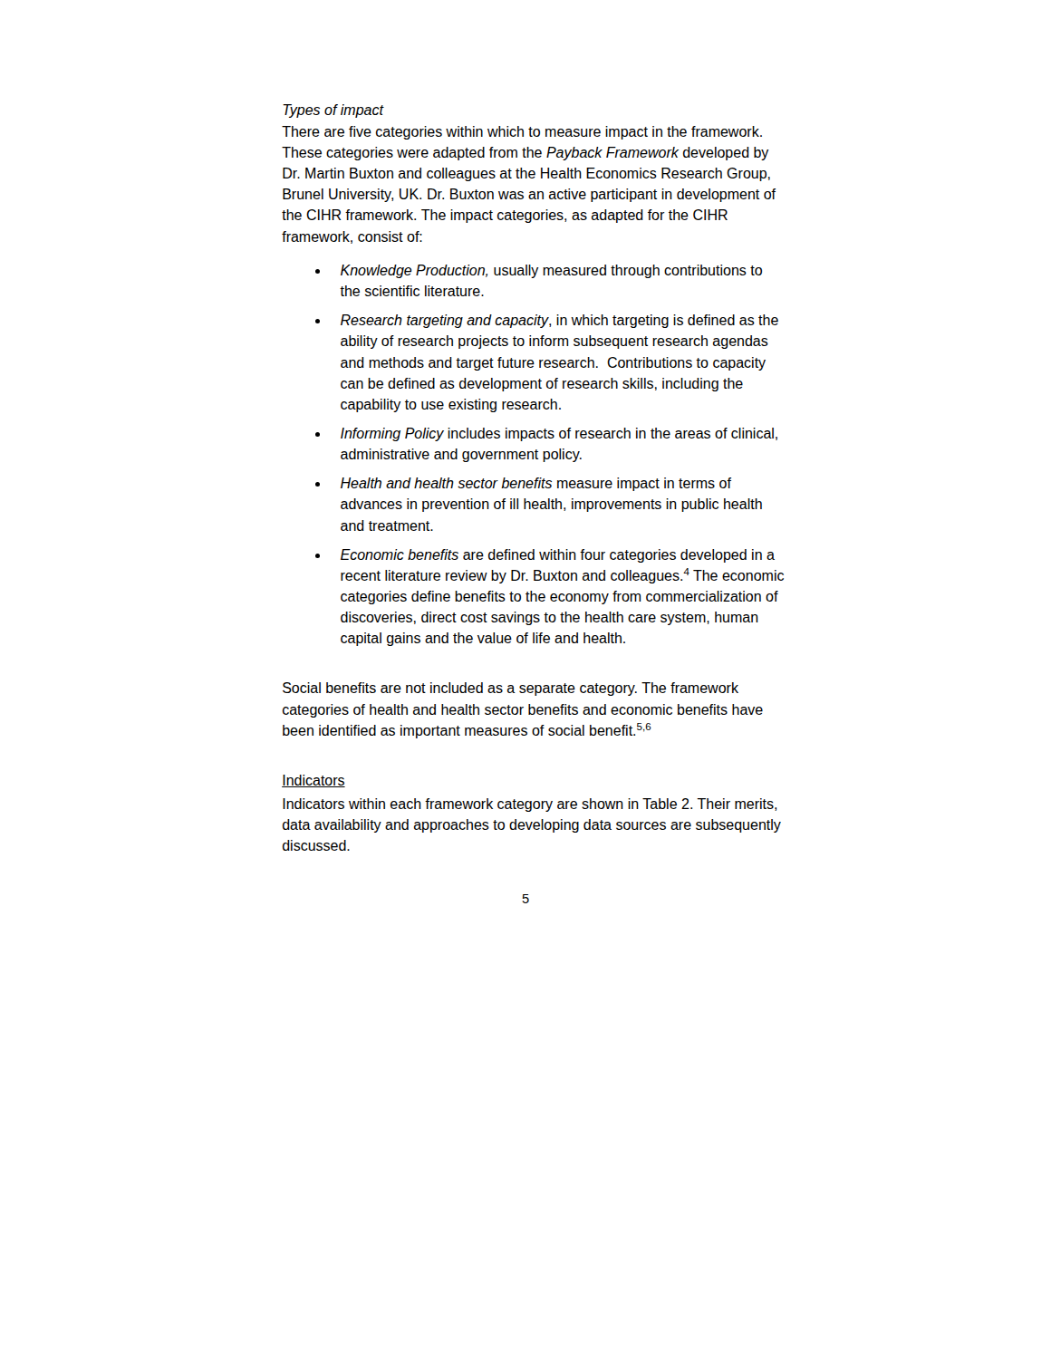Types of impact
There are five categories within which to measure impact in the framework. These categories were adapted from the Payback Framework developed by Dr. Martin Buxton and colleagues at the Health Economics Research Group, Brunel University, UK. Dr. Buxton was an active participant in development of the CIHR framework. The impact categories, as adapted for the CIHR framework, consist of:
Knowledge Production, usually measured through contributions to the scientific literature.
Research targeting and capacity, in which targeting is defined as the ability of research projects to inform subsequent research agendas and methods and target future research. Contributions to capacity can be defined as development of research skills, including the capability to use existing research.
Informing Policy includes impacts of research in the areas of clinical, administrative and government policy.
Health and health sector benefits measure impact in terms of advances in prevention of ill health, improvements in public health and treatment.
Economic benefits are defined within four categories developed in a recent literature review by Dr. Buxton and colleagues.4 The economic categories define benefits to the economy from commercialization of discoveries, direct cost savings to the health care system, human capital gains and the value of life and health.
Social benefits are not included as a separate category. The framework categories of health and health sector benefits and economic benefits have been identified as important measures of social benefit.5,6
Indicators
Indicators within each framework category are shown in Table 2. Their merits, data availability and approaches to developing data sources are subsequently discussed.
5